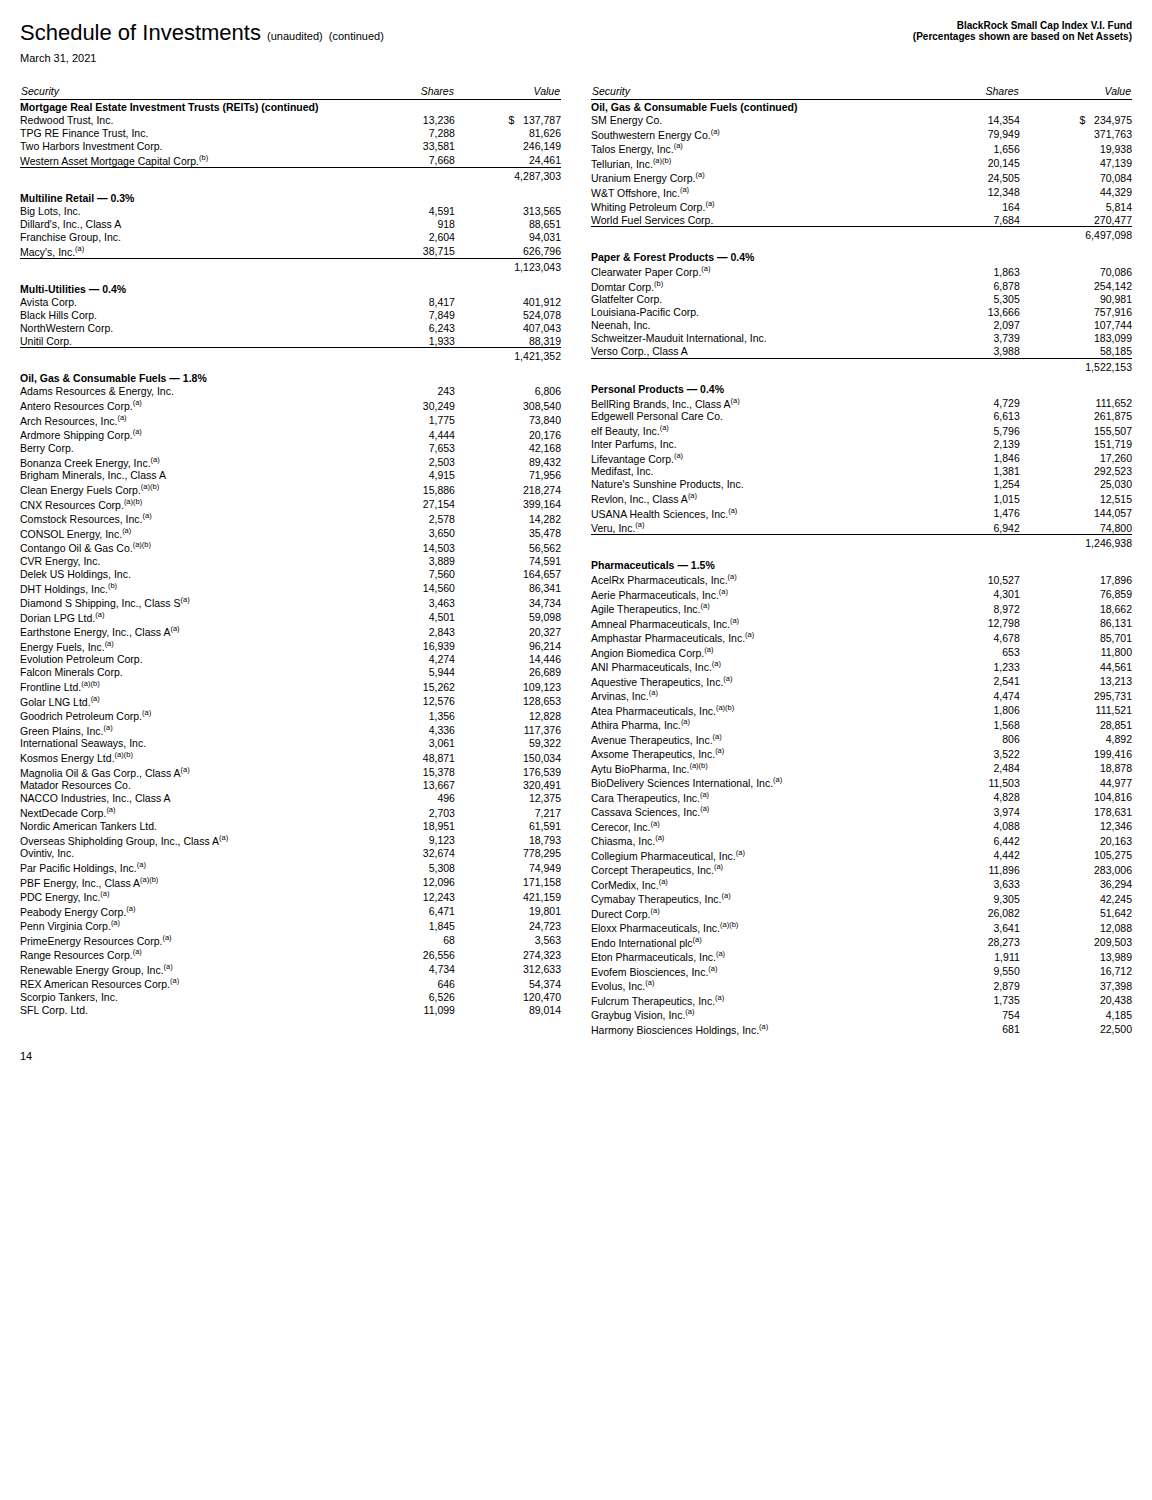Schedule of Investments (unaudited) (continued)
March 31, 2021
BlackRock Small Cap Index V.I. Fund
(Percentages shown are based on Net Assets)
| Security | Shares | Value |
| --- | --- | --- |
| Mortgage Real Estate Investment Trusts (REITs) (continued) |
| Redwood Trust, Inc. | 13,236 | $ 137,787 |
| TPG RE Finance Trust, Inc. | 7,288 | 81,626 |
| Two Harbors Investment Corp. | 33,581 | 246,149 |
| Western Asset Mortgage Capital Corp. (b) | 7,668 | 24,461 |
| | | 4,287,303 |
| Multiline Retail — 0.3% |
| Big Lots, Inc. | 4,591 | 313,565 |
| Dillard's, Inc., Class A | 918 | 88,651 |
| Franchise Group, Inc. | 2,604 | 94,031 |
| Macy's, Inc. (a) | 38,715 | 626,796 |
| | | 1,123,043 |
| Multi-Utilities — 0.4% |
| Avista Corp. | 8,417 | 401,912 |
| Black Hills Corp. | 7,849 | 524,078 |
| NorthWestern Corp. | 6,243 | 407,043 |
| Unitil Corp. | 1,933 | 88,319 |
| | | 1,421,352 |
| Oil, Gas & Consumable Fuels — 1.8% |
| Adams Resources & Energy, Inc. | 243 | 6,806 |
| Antero Resources Corp. (a) | 30,249 | 308,540 |
| Arch Resources, Inc. (a) | 1,775 | 73,840 |
| Ardmore Shipping Corp. (a) | 4,444 | 20,176 |
| Berry Corp. | 7,653 | 42,168 |
| Bonanza Creek Energy, Inc. (a) | 2,503 | 89,432 |
| Brigham Minerals, Inc., Class A | 4,915 | 71,956 |
| Clean Energy Fuels Corp. (a)(b) | 15,886 | 218,274 |
| CNX Resources Corp. (a)(b) | 27,154 | 399,164 |
| Comstock Resources, Inc. (a) | 2,578 | 14,282 |
| CONSOL Energy, Inc. (a) | 3,650 | 35,478 |
| Contango Oil & Gas Co. (a)(b) | 14,503 | 56,562 |
| CVR Energy, Inc. | 3,889 | 74,591 |
| Delek US Holdings, Inc. | 7,560 | 164,657 |
| DHT Holdings, Inc. (b) | 14,560 | 86,341 |
| Diamond S Shipping, Inc., Class S (a) | 3,463 | 34,734 |
| Dorian LPG Ltd. (a) | 4,501 | 59,098 |
| Earthstone Energy, Inc., Class A (a) | 2,843 | 20,327 |
| Energy Fuels, Inc. (a) | 16,939 | 96,214 |
| Evolution Petroleum Corp. | 4,274 | 14,446 |
| Falcon Minerals Corp. | 5,944 | 26,689 |
| Frontline Ltd. (a)(b) | 15,262 | 109,123 |
| Golar LNG Ltd. (a) | 12,576 | 128,653 |
| Goodrich Petroleum Corp. (a) | 1,356 | 12,828 |
| Green Plains, Inc. (a) | 4,336 | 117,376 |
| International Seaways, Inc. | 3,061 | 59,322 |
| Kosmos Energy Ltd. (a)(b) | 48,871 | 150,034 |
| Magnolia Oil & Gas Corp., Class A (a) | 15,378 | 176,539 |
| Matador Resources Co. | 13,667 | 320,491 |
| NACCO Industries, Inc., Class A | 496 | 12,375 |
| NextDecade Corp. (a) | 2,703 | 7,217 |
| Nordic American Tankers Ltd. | 18,951 | 61,591 |
| Overseas Shipholding Group, Inc., Class A (a) | 9,123 | 18,793 |
| Ovintiv, Inc. | 32,674 | 778,295 |
| Par Pacific Holdings, Inc. (a) | 5,308 | 74,949 |
| PBF Energy, Inc., Class A (a)(b) | 12,096 | 171,158 |
| PDC Energy, Inc. (a) | 12,243 | 421,159 |
| Peabody Energy Corp. (a) | 6,471 | 19,801 |
| Penn Virginia Corp. (a) | 1,845 | 24,723 |
| PrimeEnergy Resources Corp. (a) | 68 | 3,563 |
| Range Resources Corp. (a) | 26,556 | 274,323 |
| Renewable Energy Group, Inc. (a) | 4,734 | 312,633 |
| REX American Resources Corp. (a) | 646 | 54,374 |
| Scorpio Tankers, Inc. | 6,526 | 120,470 |
| SFL Corp. Ltd. | 11,099 | 89,014 |
| Security | Shares | Value |
| --- | --- | --- |
| Oil, Gas & Consumable Fuels (continued) |
| SM Energy Co. | 14,354 | $ 234,975 |
| Southwestern Energy Co. (a) | 79,949 | 371,763 |
| Talos Energy, Inc. (a) | 1,656 | 19,938 |
| Tellurian, Inc. (a)(b) | 20,145 | 47,139 |
| Uranium Energy Corp. (a) | 24,505 | 70,084 |
| W&T Offshore, Inc. (a) | 12,348 | 44,329 |
| Whiting Petroleum Corp. (a) | 164 | 5,814 |
| World Fuel Services Corp. | 7,684 | 270,477 |
| | | 6,497,098 |
| Paper & Forest Products — 0.4% |
| Clearwater Paper Corp. (a) | 1,863 | 70,086 |
| Domtar Corp. (b) | 6,878 | 254,142 |
| Glatfelter Corp. | 5,305 | 90,981 |
| Louisiana-Pacific Corp. | 13,666 | 757,916 |
| Neenah, Inc. | 2,097 | 107,744 |
| Schweitzer-Mauduit International, Inc. | 3,739 | 183,099 |
| Verso Corp., Class A | 3,988 | 58,185 |
| | | 1,522,153 |
| Personal Products — 0.4% |
| BellRing Brands, Inc., Class A (a) | 4,729 | 111,652 |
| Edgewell Personal Care Co. | 6,613 | 261,875 |
| elf Beauty, Inc. (a) | 5,796 | 155,507 |
| Inter Parfums, Inc. | 2,139 | 151,719 |
| Lifevantage Corp. (a) | 1,846 | 17,260 |
| Medifast, Inc. | 1,381 | 292,523 |
| Nature's Sunshine Products, Inc. | 1,254 | 25,030 |
| Revlon, Inc., Class A (a) | 1,015 | 12,515 |
| USANA Health Sciences, Inc. (a) | 1,476 | 144,057 |
| Veru, Inc. (a) | 6,942 | 74,800 |
| | | 1,246,938 |
| Pharmaceuticals — 1.5% |
| AcelRx Pharmaceuticals, Inc. (a) | 10,527 | 17,896 |
| Aerie Pharmaceuticals, Inc. (a) | 4,301 | 76,859 |
| Agile Therapeutics, Inc. (a) | 8,972 | 18,662 |
| Amneal Pharmaceuticals, Inc. (a) | 12,798 | 86,131 |
| Amphastar Pharmaceuticals, Inc. (a) | 4,678 | 85,701 |
| Angion Biomedica Corp. (a) | 653 | 11,800 |
| ANI Pharmaceuticals, Inc. (a) | 1,233 | 44,561 |
| Aquestive Therapeutics, Inc. (a) | 2,541 | 13,213 |
| Arvinas, Inc. (a) | 4,474 | 295,731 |
| Atea Pharmaceuticals, Inc. (a)(b) | 1,806 | 111,521 |
| Athira Pharma, Inc. (a) | 1,568 | 28,851 |
| Avenue Therapeutics, Inc. (a) | 806 | 4,892 |
| Axsome Therapeutics, Inc. (a) | 3,522 | 199,416 |
| Aytu BioPharma, Inc. (a)(b) | 2,484 | 18,878 |
| BioDelivery Sciences International, Inc. (a) | 11,503 | 44,977 |
| Cara Therapeutics, Inc. (a) | 4,828 | 104,816 |
| Cassava Sciences, Inc. (a) | 3,974 | 178,631 |
| Cerecor, Inc. (a) | 4,088 | 12,346 |
| Chiasma, Inc. (a) | 6,442 | 20,163 |
| Collegium Pharmaceutical, Inc. (a) | 4,442 | 105,275 |
| Corcept Therapeutics, Inc. (a) | 11,896 | 283,006 |
| CorMedix, Inc. (a) | 3,633 | 36,294 |
| Cymabay Therapeutics, Inc. (a) | 9,305 | 42,245 |
| Durect Corp. (a) | 26,082 | 51,642 |
| Eloxx Pharmaceuticals, Inc. (a)(b) | 3,641 | 12,088 |
| Endo International plc (a) | 28,273 | 209,503 |
| Eton Pharmaceuticals, Inc. (a) | 1,911 | 13,989 |
| Evofem Biosciences, Inc. (a) | 9,550 | 16,712 |
| Evolus, Inc. (a) | 2,879 | 37,398 |
| Fulcrum Therapeutics, Inc. (a) | 1,735 | 20,438 |
| Graybug Vision, Inc. (a) | 754 | 4,185 |
| Harmony Biosciences Holdings, Inc. (a) | 681 | 22,500 |
14